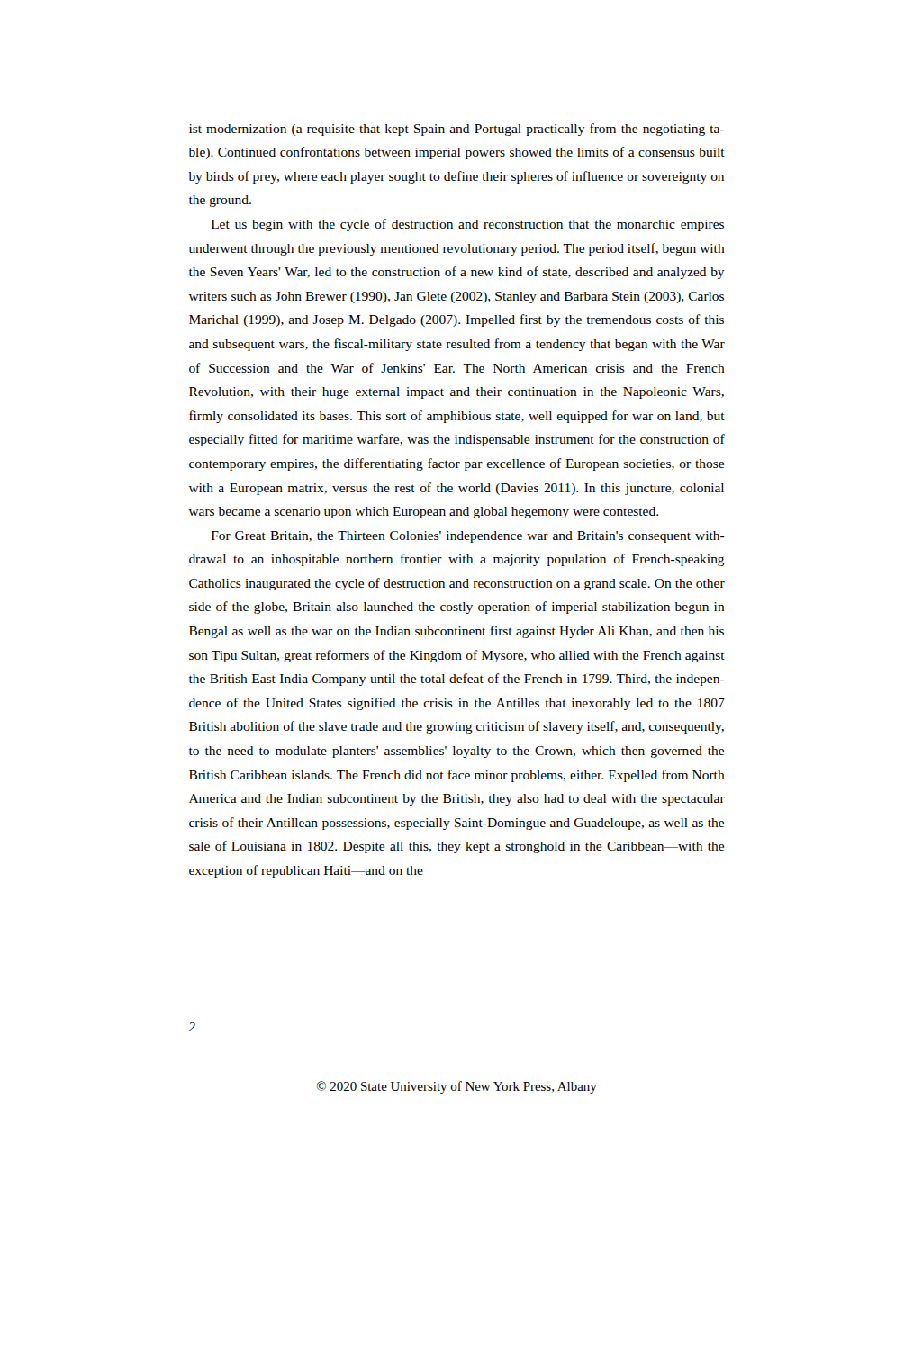ist modernization (a requisite that kept Spain and Portugal practically from the negotiating table). Continued confrontations between imperial powers showed the limits of a consensus built by birds of prey, where each player sought to define their spheres of influence or sovereignty on the ground.
Let us begin with the cycle of destruction and reconstruction that the monarchic empires underwent through the previously mentioned revolutionary period. The period itself, begun with the Seven Years' War, led to the construction of a new kind of state, described and analyzed by writers such as John Brewer (1990), Jan Glete (2002), Stanley and Barbara Stein (2003), Carlos Marichal (1999), and Josep M. Delgado (2007). Impelled first by the tremendous costs of this and subsequent wars, the fiscal-military state resulted from a tendency that began with the War of Succession and the War of Jenkins' Ear. The North American crisis and the French Revolution, with their huge external impact and their continuation in the Napoleonic Wars, firmly consolidated its bases. This sort of amphibious state, well equipped for war on land, but especially fitted for maritime warfare, was the indispensable instrument for the construction of contemporary empires, the differentiating factor par excellence of European societies, or those with a European matrix, versus the rest of the world (Davies 2011). In this juncture, colonial wars became a scenario upon which European and global hegemony were contested.
For Great Britain, the Thirteen Colonies' independence war and Britain's consequent withdrawal to an inhospitable northern frontier with a majority population of French-speaking Catholics inaugurated the cycle of destruction and reconstruction on a grand scale. On the other side of the globe, Britain also launched the costly operation of imperial stabilization begun in Bengal as well as the war on the Indian subcontinent first against Hyder Ali Khan, and then his son Tipu Sultan, great reformers of the Kingdom of Mysore, who allied with the French against the British East India Company until the total defeat of the French in 1799. Third, the independence of the United States signified the crisis in the Antilles that inexorably led to the 1807 British abolition of the slave trade and the growing criticism of slavery itself, and, consequently, to the need to modulate planters' assemblies' loyalty to the Crown, which then governed the British Caribbean islands. The French did not face minor problems, either. Expelled from North America and the Indian subcontinent by the British, they also had to deal with the spectacular crisis of their Antillean possessions, especially Saint-Domingue and Guadeloupe, as well as the sale of Louisiana in 1802. Despite all this, they kept a stronghold in the Caribbean—with the exception of republican Haiti—and on the
2
© 2020 State University of New York Press, Albany